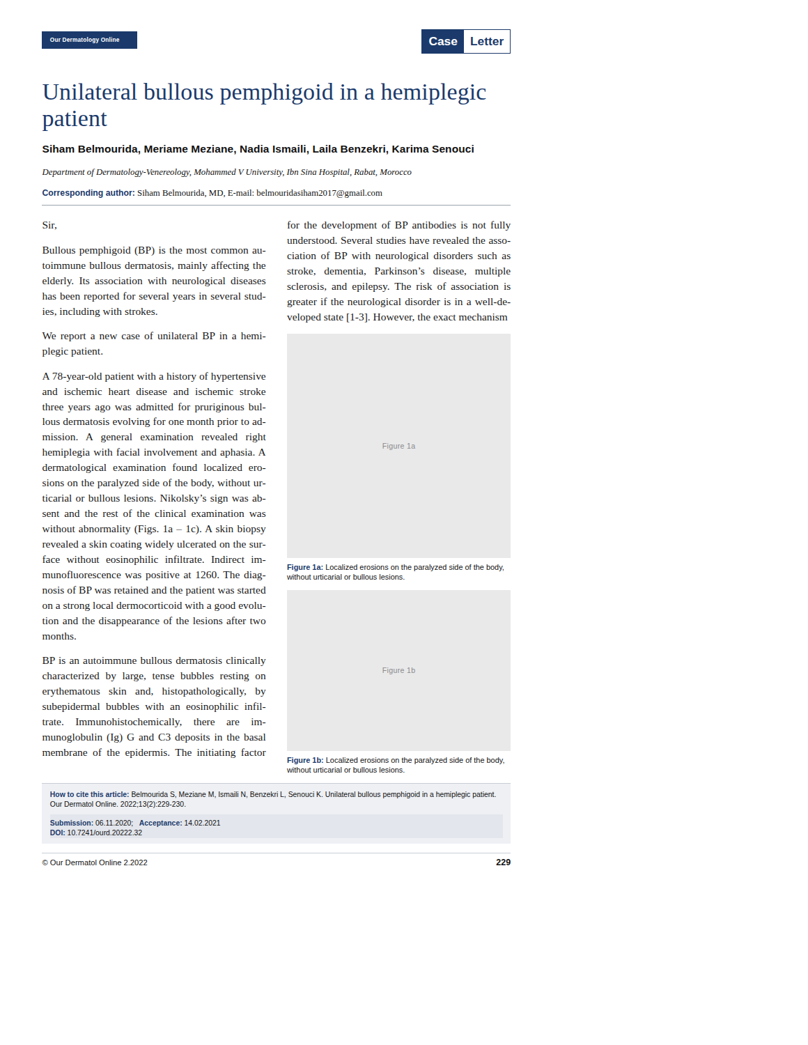Our Dermatology Online
Case Letter
Unilateral bullous pemphigoid in a hemiplegic patient
Siham Belmourida, Meriame Meziane, Nadia Ismaili, Laila Benzekri, Karima Senouci
Department of Dermatology-Venereology, Mohammed V University, Ibn Sina Hospital, Rabat, Morocco
Corresponding author: Siham Belmourida, MD, E-mail: belmouridasiham2017@gmail.com
Sir,
Bullous pemphigoid (BP) is the most common autoimmune bullous dermatosis, mainly affecting the elderly. Its association with neurological diseases has been reported for several years in several studies, including with strokes.
We report a new case of unilateral BP in a hemiplegic patient.
A 78-year-old patient with a history of hypertensive and ischemic heart disease and ischemic stroke three years ago was admitted for pruriginous bullous dermatosis evolving for one month prior to admission. A general examination revealed right hemiplegia with facial involvement and aphasia. A dermatological examination found localized erosions on the paralyzed side of the body, without urticarial or bullous lesions. Nikolsky’s sign was absent and the rest of the clinical examination was without abnormality (Figs. 1a – 1c). A skin biopsy revealed a skin coating widely ulcerated on the surface without eosinophilic infiltrate. Indirect immunofluorescence was positive at 1260. The diagnosis of BP was retained and the patient was started on a strong local dermocorticoid with a good evolution and the disappearance of the lesions after two months.
BP is an autoimmune bullous dermatosis clinically characterized by large, tense bubbles resting on erythematous skin and, histopathologically, by subepidermal bubbles with an eosinophilic infiltrate. Immunohistochemically, there are immunoglobulin (Ig) G and C3 deposits in the basal membrane of the epidermis. The initiating factor for the development of BP antibodies is not fully understood. Several studies have revealed the association of BP with neurological disorders such as stroke, dementia, Parkinson’s disease, multiple sclerosis, and epilepsy. The risk of association is greater if the neurological disorder is in a well-developed state [1-3]. However, the exact mechanism
Figure 1a
Figure 1a: Localized erosions on the paralyzed side of the body, without urticarial or bullous lesions.
Figure 1b
Figure 1b: Localized erosions on the paralyzed side of the body, without urticarial or bullous lesions.
How to cite this article: Belmourida S, Meziane M, Ismaili N, Benzekri L, Senouci K. Unilateral bullous pemphigoid in a hemiplegic patient. Our Dermatol Online. 2022;13(2):229-230.
Submission: 06.11.2020; Acceptance: 14.02.2021
DOI: 10.7241/ourd.20222.32
© Our Dermatol Online 2.2022
229